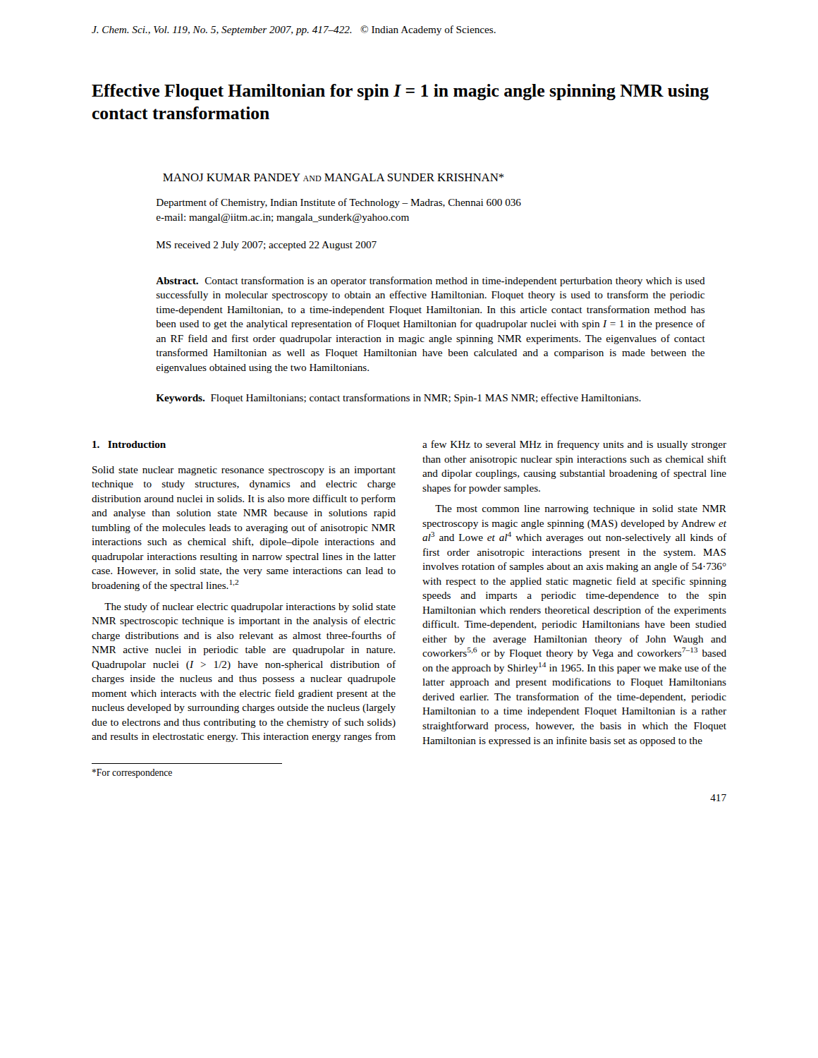J. Chem. Sci., Vol. 119, No. 5, September 2007, pp. 417–422. © Indian Academy of Sciences.
Effective Floquet Hamiltonian for spin I = 1 in magic angle spinning NMR using contact transformation
MANOJ KUMAR PANDEY and MANGALA SUNDER KRISHNAN*
Department of Chemistry, Indian Institute of Technology – Madras, Chennai 600 036 e-mail: mangal@iitm.ac.in; mangala_sunderk@yahoo.com
MS received 2 July 2007; accepted 22 August 2007
Abstract. Contact transformation is an operator transformation method in time-independent perturbation theory which is used successfully in molecular spectroscopy to obtain an effective Hamiltonian. Floquet theory is used to transform the periodic time-dependent Hamiltonian, to a time-independent Floquet Hamiltonian. In this article contact transformation method has been used to get the analytical representation of Floquet Hamiltonian for quadrupolar nuclei with spin I = 1 in the presence of an RF field and first order quadrupolar interaction in magic angle spinning NMR experiments. The eigenvalues of contact transformed Hamiltonian as well as Floquet Hamiltonian have been calculated and a comparison is made between the eigenvalues obtained using the two Hamiltonians.
Keywords. Floquet Hamiltonians; contact transformations in NMR; Spin-1 MAS NMR; effective Hamiltonians.
1. Introduction
Solid state nuclear magnetic resonance spectroscopy is an important technique to study structures, dynamics and electric charge distribution around nuclei in solids. It is also more difficult to perform and analyse than solution state NMR because in solutions rapid tumbling of the molecules leads to averaging out of anisotropic NMR interactions such as chemical shift, dipole–dipole interactions and quadrupolar interactions resulting in narrow spectral lines in the latter case. However, in solid state, the very same interactions can lead to broadening of the spectral lines.1,2
The study of nuclear electric quadrupolar interactions by solid state NMR spectroscopic technique is important in the analysis of electric charge distributions and is also relevant as almost three-fourths of NMR active nuclei in periodic table are quadrupolar in nature. Quadrupolar nuclei (I > 1/2) have non-spherical distribution of charges inside the nucleus and thus possess a nuclear quadrupole moment which interacts with the electric field gradient present at the nucleus developed by surrounding charges outside the nucleus (largely due to electrons and thus contributing to the chemistry of such solids) and results in electrostatic energy. This interaction energy ranges from a few KHz to several MHz in frequency units and is usually stronger than other anisotropic nuclear spin interactions such as chemical shift and dipolar couplings, causing substantial broadening of spectral line shapes for powder samples.
The most common line narrowing technique in solid state NMR spectroscopy is magic angle spinning (MAS) developed by Andrew et al3 and Lowe et al4 which averages out non-selectively all kinds of first order anisotropic interactions present in the system. MAS involves rotation of samples about an axis making an angle of 54·736° with respect to the applied static magnetic field at specific spinning speeds and imparts a periodic time-dependence to the spin Hamiltonian which renders theoretical description of the experiments difficult. Time-dependent, periodic Hamiltonians have been studied either by the average Hamiltonian theory of John Waugh and coworkers5,6 or by Floquet theory by Vega and coworkers7–13 based on the approach by Shirley14 in 1965. In this paper we make use of the latter approach and present modifications to Floquet Hamiltonians derived earlier. The transformation of the time-dependent, periodic Hamiltonian to a time independent Floquet Hamiltonian is a rather straightforward process, however, the basis in which the Floquet Hamiltonian is expressed is an infinite basis set as opposed to the
*For correspondence
417